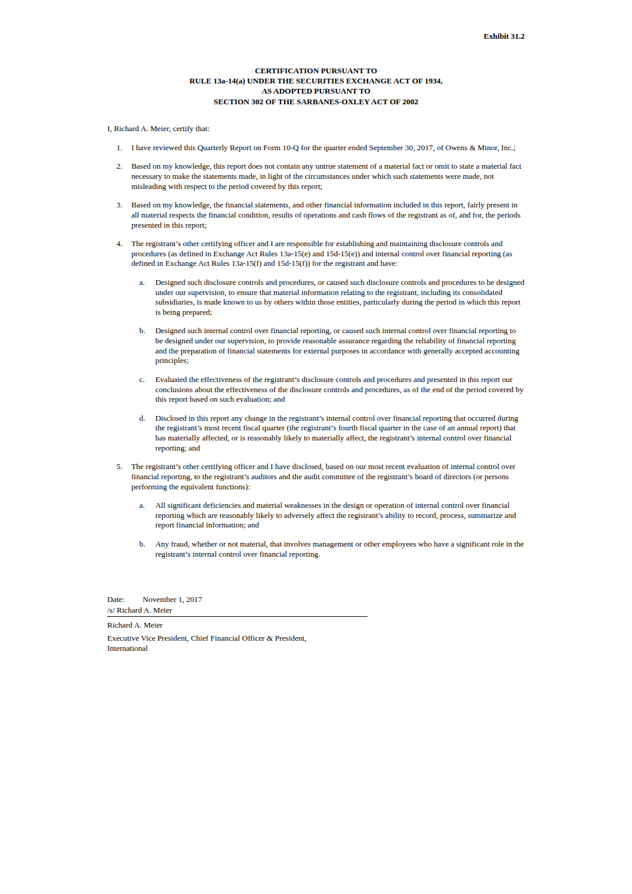Exhibit 31.2
CERTIFICATION PURSUANT TO
RULE 13a-14(a) UNDER THE SECURITIES EXCHANGE ACT OF 1934,
AS ADOPTED PURSUANT TO
SECTION 302 OF THE SARBANES-OXLEY ACT OF 2002
I, Richard A. Meier, certify that:
I have reviewed this Quarterly Report on Form 10-Q for the quarter ended September 30, 2017, of Owens & Minor, Inc.;
Based on my knowledge, this report does not contain any untrue statement of a material fact or omit to state a material fact necessary to make the statements made, in light of the circumstances under which such statements were made, not misleading with respect to the period covered by this report;
Based on my knowledge, the financial statements, and other financial information included in this report, fairly present in all material respects the financial condition, results of operations and cash flows of the registrant as of, and for, the periods presented in this report;
The registrant’s other certifying officer and I are responsible for establishing and maintaining disclosure controls and procedures (as defined in Exchange Act Rules 13a-15(e) and 15d-15(e)) and internal control over financial reporting (as defined in Exchange Act Rules 13a-15(f) and 15d-15(f)) for the registrant and have:
Designed such disclosure controls and procedures, or caused such disclosure controls and procedures to be designed under our supervision, to ensure that material information relating to the registrant, including its consolidated subsidiaries, is made known to us by others within those entities, particularly during the period in which this report is being prepared;
Designed such internal control over financial reporting, or caused such internal control over financial reporting to be designed under our supervision, to provide reasonable assurance regarding the reliability of financial reporting and the preparation of financial statements for external purposes in accordance with generally accepted accounting principles;
Evaluated the effectiveness of the registrant’s disclosure controls and procedures and presented in this report our conclusions about the effectiveness of the disclosure controls and procedures, as of the end of the period covered by this report based on such evaluation; and
Disclosed in this report any change in the registrant’s internal control over financial reporting that occurred during the registrant’s most recent fiscal quarter (the registrant’s fourth fiscal quarter in the case of an annual report) that has materially affected, or is reasonably likely to materially affect, the registrant’s internal control over financial reporting; and
The registrant’s other certifying officer and I have disclosed, based on our most recent evaluation of internal control over financial reporting, to the registrant’s auditors and the audit committee of the registrant’s board of directors (or persons performing the equivalent functions):
All significant deficiencies and material weaknesses in the design or operation of internal control over financial reporting which are reasonably likely to adversely affect the registrant’s ability to record, process, summarize and report financial information; and
Any fraud, whether or not material, that involves management or other employees who have a significant role in the registrant’s internal control over financial reporting.
Date: November 1, 2017
/s/ Richard A. Meier
Richard A. Meier
Executive Vice President, Chief Financial Officer & President,
International